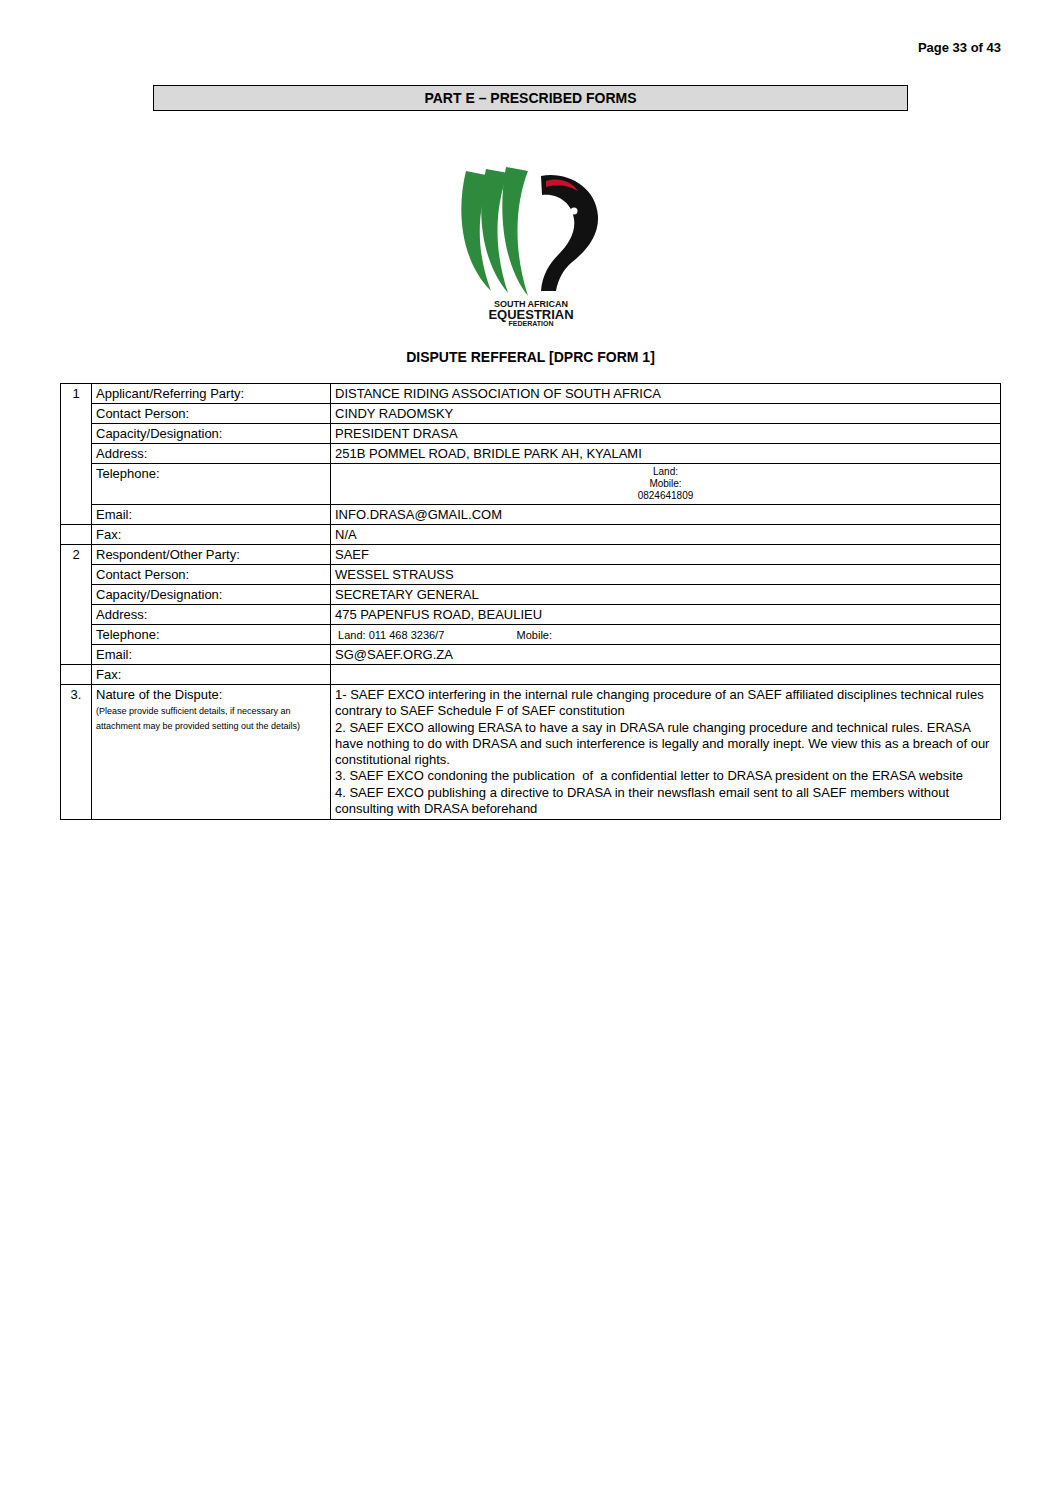Page 33 of 43
PART E – PRESCRIBED FORMS
SOUTH AFRICAN EQUESTRIAN FEDERATION
DISPUTE REFFERAL [DPRC FORM 1]
| 1 | Applicant/Referring Party: | DISTANCE RIDING ASSOCIATION OF SOUTH AFRICA |
| Contact Person: | CINDY RADOMSKY |
| Capacity/Designation: | PRESIDENT DRASA |
| Address: | 251B POMMEL ROAD, BRIDLE PARK AH, KYALAMI |
| Telephone: | Land: Mobile: 0824641809 |
| Email: | INFO.DRASA@GMAIL.COM |
| | Fax: | N/A |
| 2 | Respondent/Other Party: | SAEF |
| Contact Person: | WESSEL STRAUSS |
| Capacity/Designation: | SECRETARY GENERAL |
| Address: | 475 PAPENFUS ROAD, BEAULIEU |
| Telephone: | Land: 011 468 3236/7 Mobile: |
| Email: | SG@SAEF.ORG.ZA |
| | Fax: | |
| 3. | Nature of the Dispute: (Please provide sufficient details, if necessary an attachment may be provided setting out the details) | 1- SAEF EXCO interfering in the internal rule changing procedure of an SAEF affiliated disciplines technical rules contrary to SAEF Schedule F of SAEF constitution 2. SAEF EXCO allowing ERASA to have a say in DRASA rule changing procedure and technical rules. ERASA have nothing to do with DRASA and such interference is legally and morally inept. We view this as a breach of our constitutional rights. 3. SAEF EXCO condoning the publication of a confidential letter to DRASA president on the ERASA website 4. SAEF EXCO publishing a directive to DRASA in their newsflash email sent to all SAEF members without consulting with DRASA beforehand |